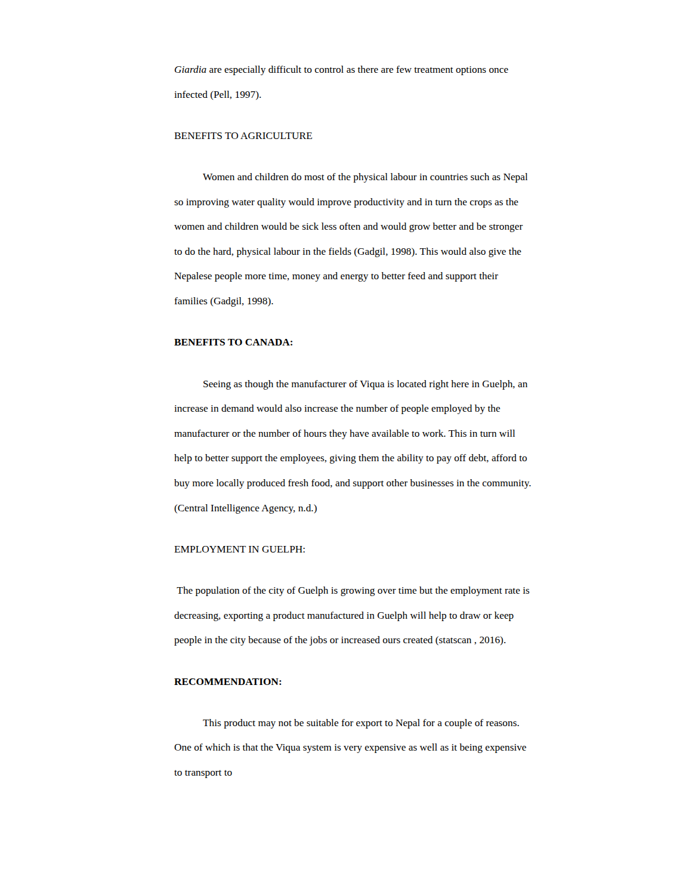Giardia are especially difficult to control as there are few treatment options once infected (Pell, 1997).
BENEFITS TO AGRICULTURE
Women and children do most of the physical labour in countries such as Nepal so improving water quality would improve productivity and in turn the crops as the women and children would be sick less often and would grow better and be stronger to do the hard, physical labour in the fields (Gadgil, 1998). This would also give the Nepalese people more time, money and energy to better feed and support their families (Gadgil, 1998).
BENEFITS TO CANADA:
Seeing as though the manufacturer of Viqua is located right here in Guelph, an increase in demand would also increase the number of people employed by the manufacturer or the number of hours they have available to work. This in turn will help to better support the employees, giving them the ability to pay off debt, afford to buy more locally produced fresh food, and support other businesses in the community. (Central Intelligence Agency, n.d.)
EMPLOYMENT IN GUELPH:
The population of the city of Guelph is growing over time but the employment rate is decreasing, exporting a product manufactured in Guelph will help to draw or keep people in the city because of the jobs or increased ours created (statscan , 2016).
RECOMMENDATION:
This product may not be suitable for export to Nepal for a couple of reasons. One of which is that the Viqua system is very expensive as well as it being expensive to transport to